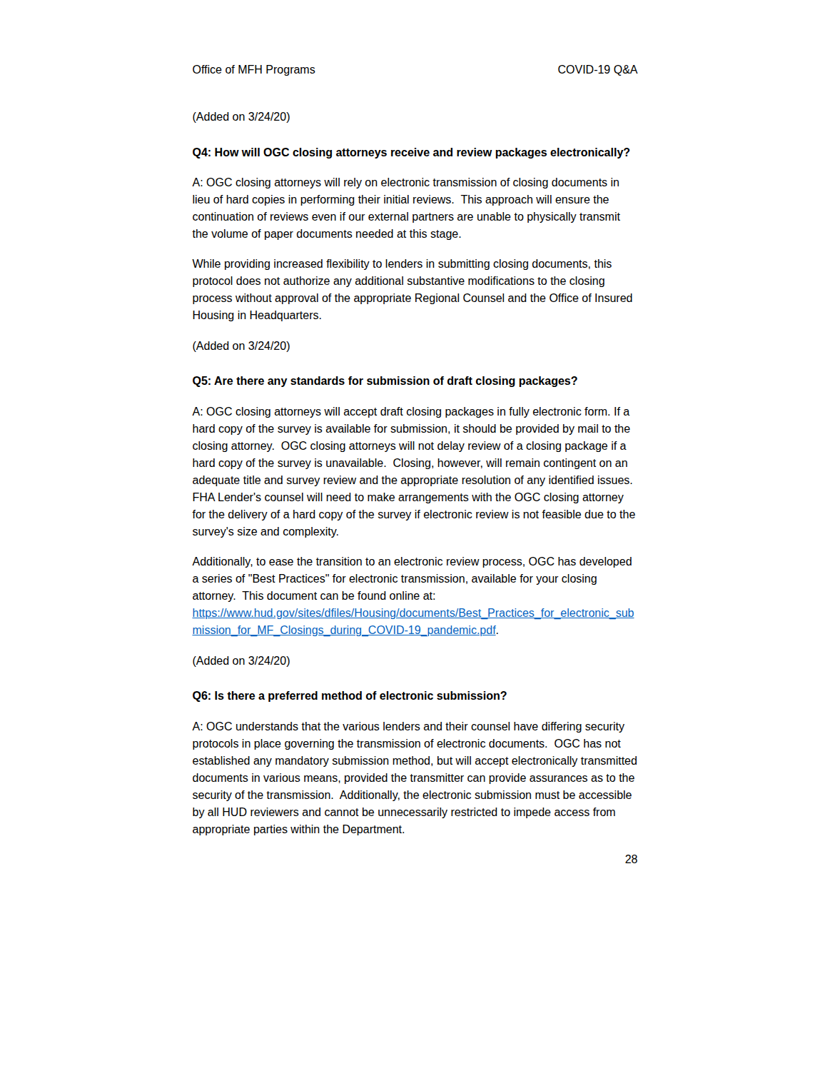Office of MFH Programs COVID-19 Q&A
(Added on 3/24/20)
Q4: How will OGC closing attorneys receive and review packages electronically?
A: OGC closing attorneys will rely on electronic transmission of closing documents in lieu of hard copies in performing their initial reviews. This approach will ensure the continuation of reviews even if our external partners are unable to physically transmit the volume of paper documents needed at this stage.
While providing increased flexibility to lenders in submitting closing documents, this protocol does not authorize any additional substantive modifications to the closing process without approval of the appropriate Regional Counsel and the Office of Insured Housing in Headquarters.
(Added on 3/24/20)
Q5: Are there any standards for submission of draft closing packages?
A: OGC closing attorneys will accept draft closing packages in fully electronic form. If a hard copy of the survey is available for submission, it should be provided by mail to the closing attorney. OGC closing attorneys will not delay review of a closing package if a hard copy of the survey is unavailable. Closing, however, will remain contingent on an adequate title and survey review and the appropriate resolution of any identified issues. FHA Lender's counsel will need to make arrangements with the OGC closing attorney for the delivery of a hard copy of the survey if electronic review is not feasible due to the survey's size and complexity.
Additionally, to ease the transition to an electronic review process, OGC has developed a series of "Best Practices" for electronic transmission, available for your closing attorney. This document can be found online at:
https://www.hud.gov/sites/dfiles/Housing/documents/Best_Practices_for_electronic_submission_for_MF_Closings_during_COVID-19_pandemic.pdf.
(Added on 3/24/20)
Q6: Is there a preferred method of electronic submission?
A: OGC understands that the various lenders and their counsel have differing security protocols in place governing the transmission of electronic documents. OGC has not established any mandatory submission method, but will accept electronically transmitted documents in various means, provided the transmitter can provide assurances as to the security of the transmission. Additionally, the electronic submission must be accessible by all HUD reviewers and cannot be unnecessarily restricted to impede access from appropriate parties within the Department.
28